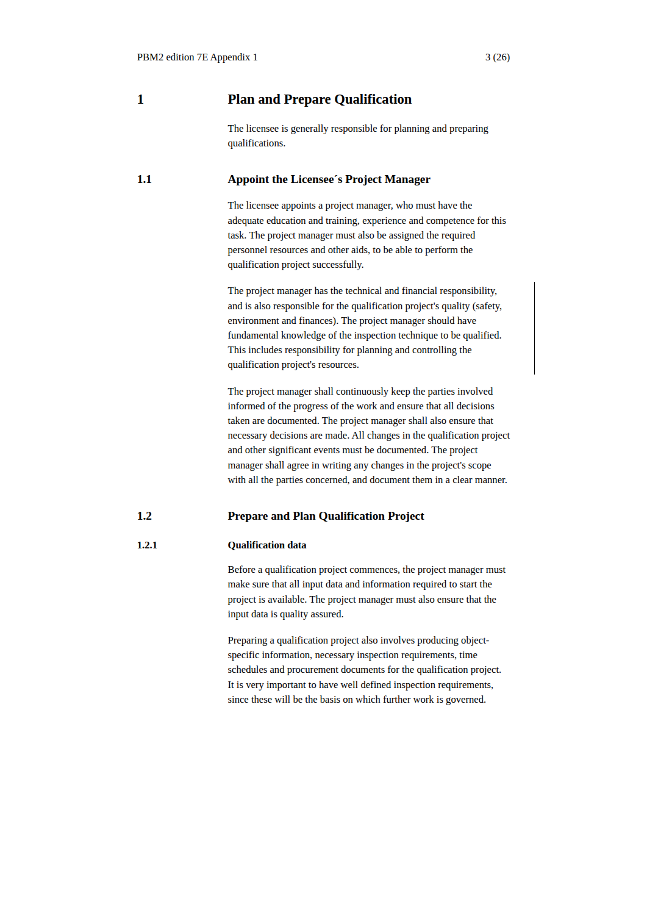PBM2 edition 7E Appendix 1
3 (26)
1
Plan and Prepare Qualification
The licensee is generally responsible for planning and preparing qualifications.
1.1
Appoint the Licensee´s Project Manager
The licensee appoints a project manager, who must have the adequate education and training, experience and competence for this task. The project manager must also be assigned the required personnel resources and other aids, to be able to perform the qualification project successfully.
The project manager has the technical and financial responsibility, and is also responsible for the qualification project's quality (safety, environment and finances). The project manager should have fundamental knowledge of the inspection technique to be qualified. This includes responsibility for planning and controlling the qualification project's resources.
The project manager shall continuously keep the parties involved informed of the progress of the work and ensure that all decisions taken are documented. The project manager shall also ensure that necessary decisions are made. All changes in the qualification project and other significant events must be documented. The project manager shall agree in writing any changes in the project's scope with all the parties concerned, and document them in a clear manner.
1.2
Prepare and Plan Qualification Project
1.2.1
Qualification data
Before a qualification project commences, the project manager must make sure that all input data and information required to start the project is available. The project manager must also ensure that the input data is quality assured.
Preparing a qualification project also involves producing object-specific information, necessary inspection requirements, time schedules and procurement documents for the qualification project. It is very important to have well defined inspection requirements, since these will be the basis on which further work is governed.